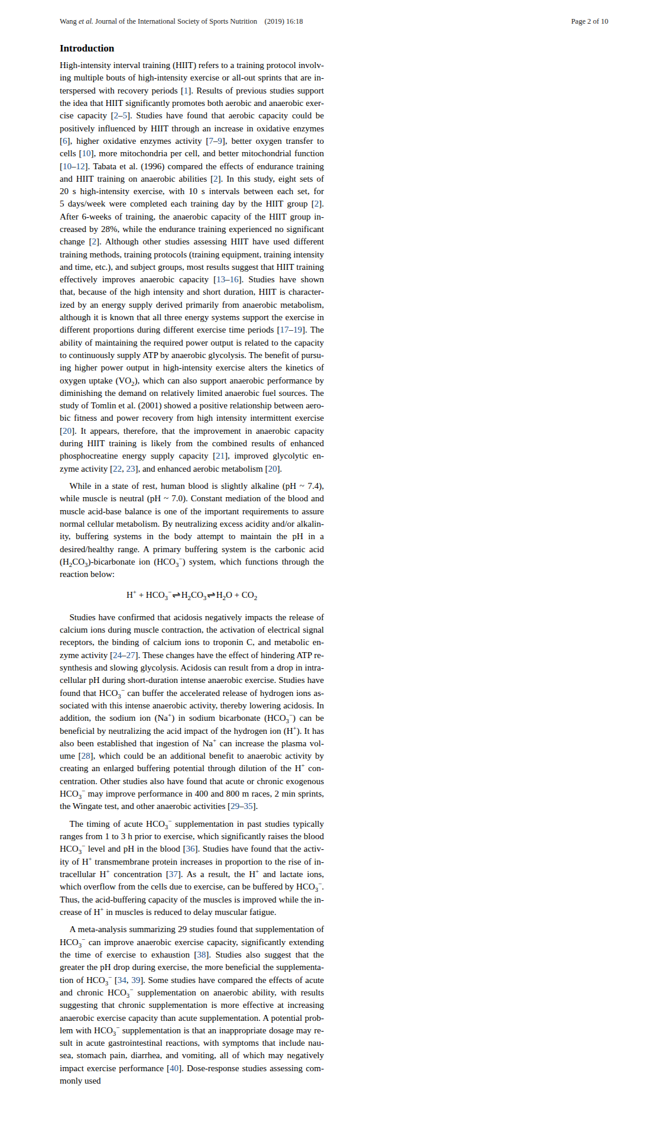Wang et al. Journal of the International Society of Sports Nutrition (2019) 16:18
Page 2 of 10
Introduction
High-intensity interval training (HIIT) refers to a training protocol involving multiple bouts of high-intensity exercise or all-out sprints that are interspersed with recovery periods [1]. Results of previous studies support the idea that HIIT significantly promotes both aerobic and anaerobic exercise capacity [2–5]. Studies have found that aerobic capacity could be positively influenced by HIIT through an increase in oxidative enzymes [6], higher oxidative enzymes activity [7–9], better oxygen transfer to cells [10], more mitochondria per cell, and better mitochondrial function [10–12]. Tabata et al. (1996) compared the effects of endurance training and HIIT training on anaerobic abilities [2]. In this study, eight sets of 20 s high-intensity exercise, with 10 s intervals between each set, for 5 days/week were completed each training day by the HIIT group [2]. After 6-weeks of training, the anaerobic capacity of the HIIT group increased by 28%, while the endurance training experienced no significant change [2]. Although other studies assessing HIIT have used different training methods, training protocols (training equipment, training intensity and time, etc.), and subject groups, most results suggest that HIIT training effectively improves anaerobic capacity [13–16]. Studies have shown that, because of the high intensity and short duration, HIIT is characterized by an energy supply derived primarily from anaerobic metabolism, although it is known that all three energy systems support the exercise in different proportions during different exercise time periods [17–19]. The ability of maintaining the required power output is related to the capacity to continuously supply ATP by anaerobic glycolysis. The benefit of pursuing higher power output in high-intensity exercise alters the kinetics of oxygen uptake (VO2), which can also support anaerobic performance by diminishing the demand on relatively limited anaerobic fuel sources. The study of Tomlin et al. (2001) showed a positive relationship between aerobic fitness and power recovery from high intensity intermittent exercise [20]. It appears, therefore, that the improvement in anaerobic capacity during HIIT training is likely from the combined results of enhanced phosphocreatine energy supply capacity [21], improved glycolytic enzyme activity [22, 23], and enhanced aerobic metabolism [20].
While in a state of rest, human blood is slightly alkaline (pH ~ 7.4), while muscle is neutral (pH ~ 7.0). Constant mediation of the blood and muscle acid-base balance is one of the important requirements to assure normal cellular metabolism. By neutralizing excess acidity and/or alkalinity, buffering systems in the body attempt to maintain the pH in a desired/healthy range. A primary buffering system is the carbonic acid (H2CO3)-bicarbonate ion (HCO3−) system, which functions through the reaction below:
H+ + HCO3−⇌H2CO3⇌H2O + CO2
Studies have confirmed that acidosis negatively impacts the release of calcium ions during muscle contraction, the activation of electrical signal receptors, the binding of calcium ions to troponin C, and metabolic enzyme activity [24–27]. These changes have the effect of hindering ATP re-synthesis and slowing glycolysis. Acidosis can result from a drop in intracellular pH during short-duration intense anaerobic exercise. Studies have found that HCO3− can buffer the accelerated release of hydrogen ions associated with this intense anaerobic activity, thereby lowering acidosis. In addition, the sodium ion (Na+) in sodium bicarbonate (HCO3−) can be beneficial by neutralizing the acid impact of the hydrogen ion (H+). It has also been established that ingestion of Na+ can increase the plasma volume [28], which could be an additional benefit to anaerobic activity by creating an enlarged buffering potential through dilution of the H+ concentration. Other studies also have found that acute or chronic exogenous HCO3− may improve performance in 400 and 800 m races, 2 min sprints, the Wingate test, and other anaerobic activities [29–35].
The timing of acute HCO3− supplementation in past studies typically ranges from 1 to 3 h prior to exercise, which significantly raises the blood HCO3− level and pH in the blood [36]. Studies have found that the activity of H+ transmembrane protein increases in proportion to the rise of intracellular H+ concentration [37]. As a result, the H+ and lactate ions, which overflow from the cells due to exercise, can be buffered by HCO3−. Thus, the acid-buffering capacity of the muscles is improved while the increase of H+ in muscles is reduced to delay muscular fatigue.
A meta-analysis summarizing 29 studies found that supplementation of HCO3− can improve anaerobic exercise capacity, significantly extending the time of exercise to exhaustion [38]. Studies also suggest that the greater the pH drop during exercise, the more beneficial the supplementation of HCO3− [34, 39]. Some studies have compared the effects of acute and chronic HCO3− supplementation on anaerobic ability, with results suggesting that chronic supplementation is more effective at increasing anaerobic exercise capacity than acute supplementation. A potential problem with HCO3− supplementation is that an inappropriate dosage may result in acute gastrointestinal reactions, with symptoms that include nausea, stomach pain, diarrhea, and vomiting, all of which may negatively impact exercise performance [40]. Dose-response studies assessing commonly used